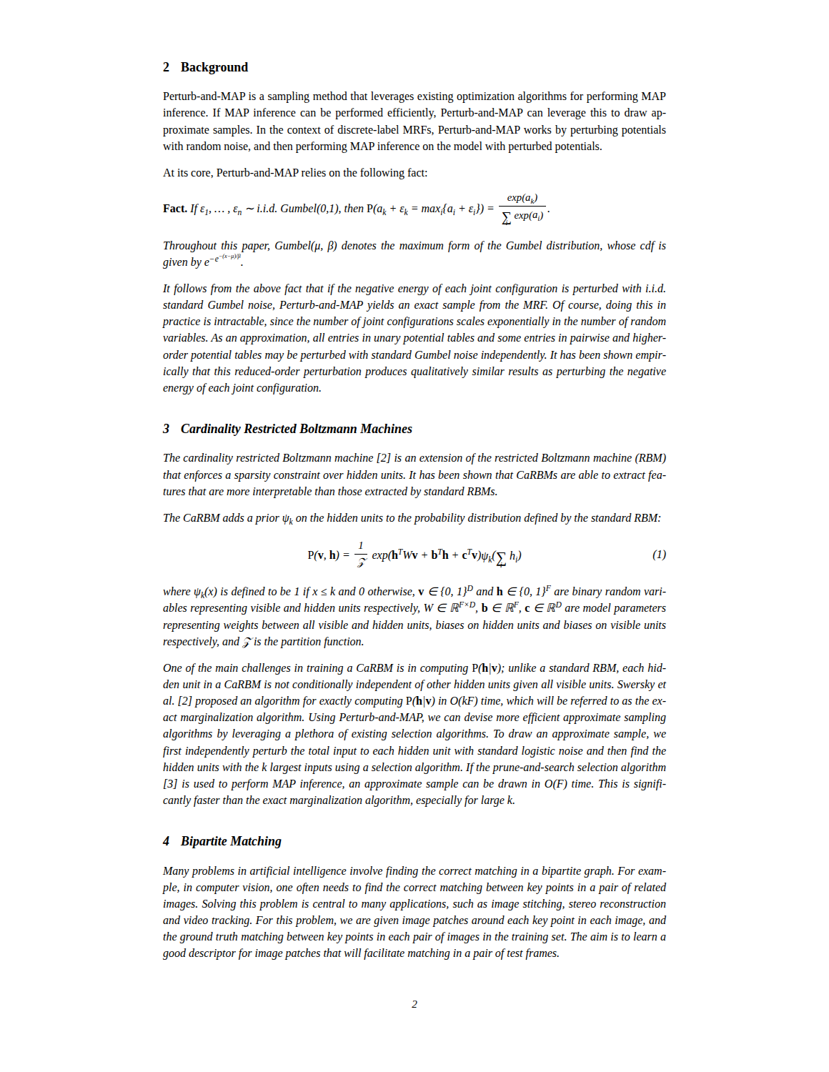2 Background
Perturb-and-MAP is a sampling method that leverages existing optimization algorithms for performing MAP inference. If MAP inference can be performed efficiently, Perturb-and-MAP can leverage this to draw approximate samples. In the context of discrete-label MRFs, Perturb-and-MAP works by perturbing potentials with random noise, and then performing MAP inference on the model with perturbed potentials.
At its core, Perturb-and-MAP relies on the following fact:
Fact. If ε1, … , εn ∼ i.i.d. Gumbel(0,1), then P(ak + εk = maxi{ai + εi}) = exp(ak)∑i exp(ai).
Throughout this paper, Gumbel(μ, β) denotes the maximum form of the Gumbel distribution, whose cdf is given by e−e−(x−μ)/β.
It follows from the above fact that if the negative energy of each joint configuration is perturbed with i.i.d. standard Gumbel noise, Perturb-and-MAP yields an exact sample from the MRF. Of course, doing this in practice is intractable, since the number of joint configurations scales exponentially in the number of random variables. As an approximation, all entries in unary potential tables and some entries in pairwise and higher-order potential tables may be perturbed with standard Gumbel noise independently. It has been shown empirically that this reduced-order perturbation produces qualitatively similar results as perturbing the negative energy of each joint configuration.
3 Cardinality Restricted Boltzmann Machines
The cardinality restricted Boltzmann machine [2] is an extension of the restricted Boltzmann machine (RBM) that enforces a sparsity constraint over hidden units. It has been shown that CaRBMs are able to extract features that are more interpretable than those extracted by standard RBMs.
The CaRBM adds a prior ψk on the hidden units to the probability distribution defined by the standard RBM:
P(v, h) = 1 𝒵 exp(hTWv + bTh + cTv)ψk(∑i hi)
(1)
where ψk(x) is defined to be 1 if x ≤ k and 0 otherwise, v ∈ {0, 1}D and h ∈ {0, 1}F are binary random variables representing visible and hidden units respectively, W ∈ ℝF×D, b ∈ ℝF, c ∈ ℝD are model parameters representing weights between all visible and hidden units, biases on hidden units and biases on visible units respectively, and 𝒵 is the partition function.
One of the main challenges in training a CaRBM is in computing P(h|v); unlike a standard RBM, each hidden unit in a CaRBM is not conditionally independent of other hidden units given all visible units. Swersky et al. [2] proposed an algorithm for exactly computing P(h|v) in O(kF) time, which will be referred to as the exact marginalization algorithm. Using Perturb-and-MAP, we can devise more efficient approximate sampling algorithms by leveraging a plethora of existing selection algorithms. To draw an approximate sample, we first independently perturb the total input to each hidden unit with standard logistic noise and then find the hidden units with the k largest inputs using a selection algorithm. If the prune-and-search selection algorithm [3] is used to perform MAP inference, an approximate sample can be drawn in O(F) time. This is significantly faster than the exact marginalization algorithm, especially for large k.
4 Bipartite Matching
Many problems in artificial intelligence involve finding the correct matching in a bipartite graph. For example, in computer vision, one often needs to find the correct matching between key points in a pair of related images. Solving this problem is central to many applications, such as image stitching, stereo reconstruction and video tracking. For this problem, we are given image patches around each key point in each image, and the ground truth matching between key points in each pair of images in the training set. The aim is to learn a good descriptor for image patches that will facilitate matching in a pair of test frames.
2